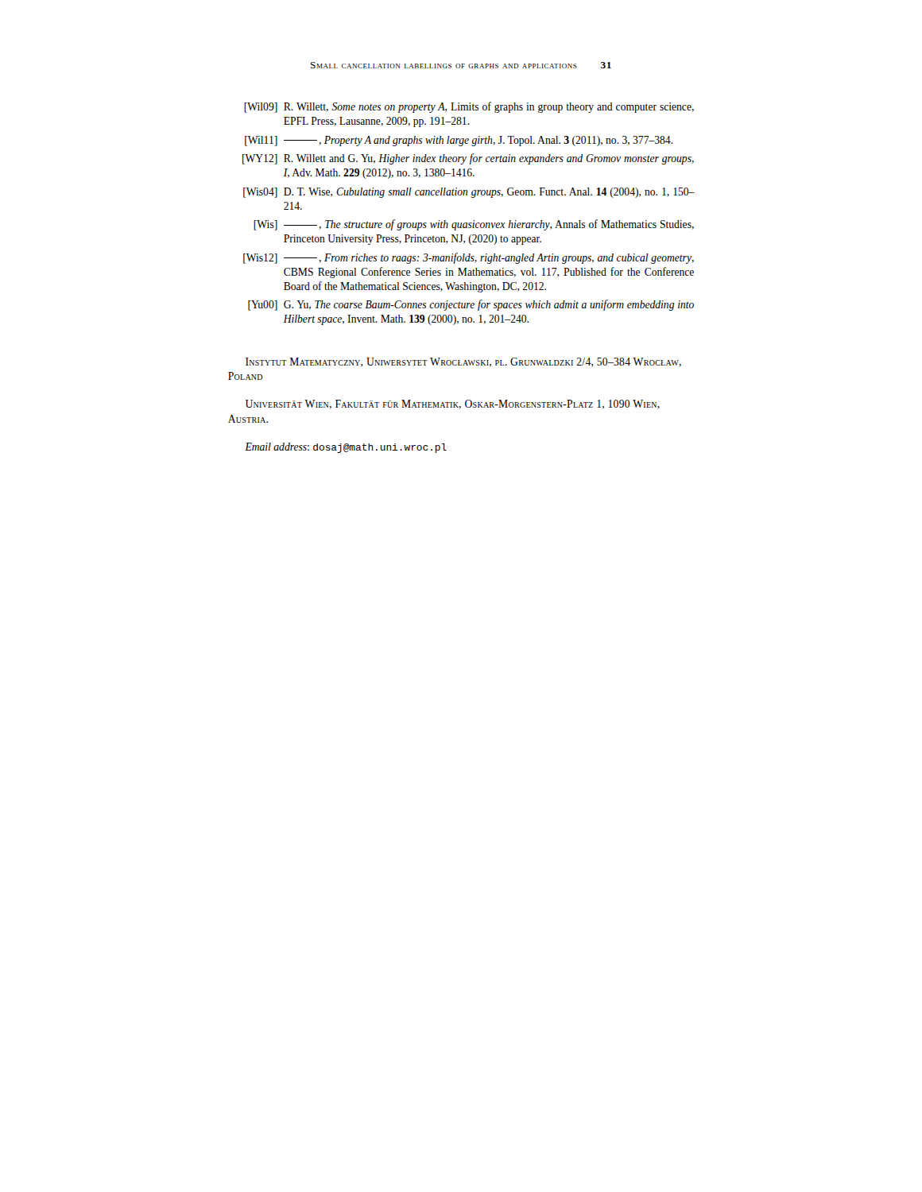Small cancellation labellings of graphs and applications 31
[Wil09] R. Willett, Some notes on property A, Limits of graphs in group theory and computer science, EPFL Press, Lausanne, 2009, pp. 191–281.
[Wil11] , Property A and graphs with large girth, J. Topol. Anal. 3 (2011), no. 3, 377–384.
[WY12] R. Willett and G. Yu, Higher index theory for certain expanders and Gromov monster groups, I, Adv. Math. 229 (2012), no. 3, 1380–1416.
[Wis04] D. T. Wise, Cubulating small cancellation groups, Geom. Funct. Anal. 14 (2004), no. 1, 150–214.
[Wis] , The structure of groups with quasiconvex hierarchy, Annals of Mathematics Studies, Princeton University Press, Princeton, NJ, (2020) to appear.
[Wis12] , From riches to raags: 3-manifolds, right-angled Artin groups, and cubical geometry, CBMS Regional Conference Series in Mathematics, vol. 117, Published for the Conference Board of the Mathematical Sciences, Washington, DC, 2012.
[Yu00] G. Yu, The coarse Baum-Connes conjecture for spaces which admit a uniform embedding into Hilbert space, Invent. Math. 139 (2000), no. 1, 201–240.
Instytut Matematyczny, Uniwersytet Wrocławski, pl. Grunwaldzki 2/4, 50–384 Wrocław, Poland
Universität Wien, Fakultät für Mathematik, Oskar-Morgenstern-Platz 1, 1090 Wien, Austria.
Email address: dosaj@math.uni.wroc.pl